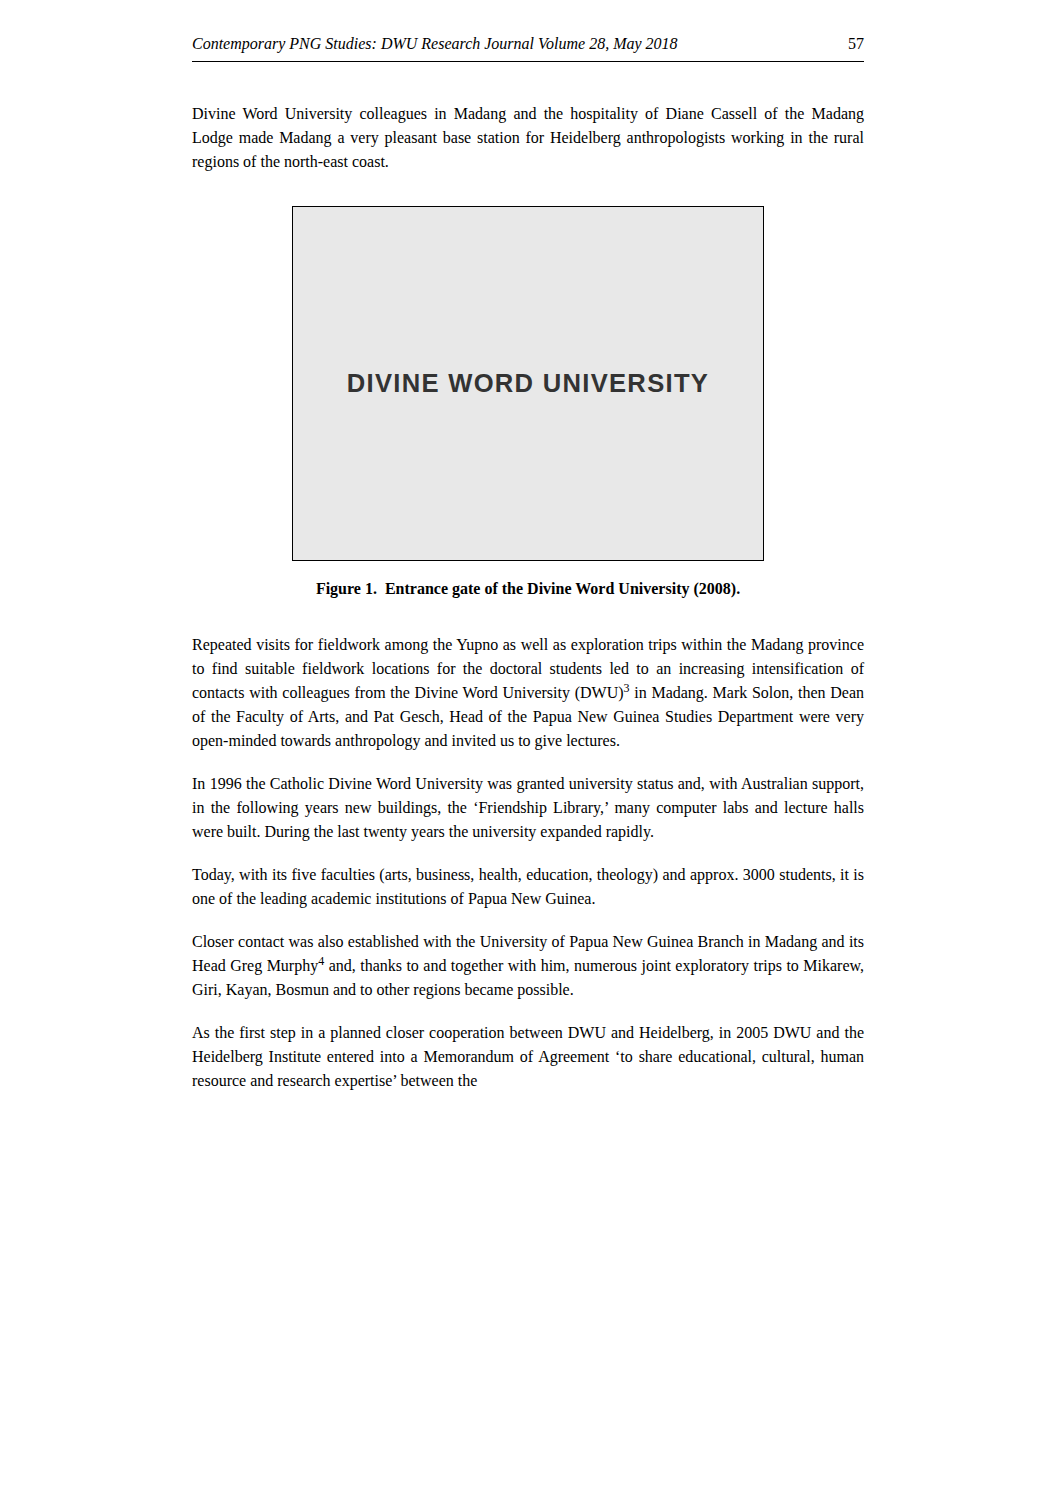Contemporary PNG Studies: DWU Research Journal Volume 28, May 2018 57
Divine Word University colleagues in Madang and the hospitality of Diane Cassell of the Madang Lodge made Madang a very pleasant base station for Heidelberg anthropologists working in the rural regions of the north-east coast.
DIVINE WORD UNIVERSITY
Figure 1. Entrance gate of the Divine Word University (2008).
Repeated visits for fieldwork among the Yupno as well as exploration trips within the Madang province to find suitable fieldwork locations for the doctoral students led to an increasing intensification of contacts with colleagues from the Divine Word University (DWU)3 in Madang. Mark Solon, then Dean of the Faculty of Arts, and Pat Gesch, Head of the Papua New Guinea Studies Department were very open-minded towards anthropology and invited us to give lectures.
In 1996 the Catholic Divine Word University was granted university status and, with Australian support, in the following years new buildings, the ‘Friendship Library,’ many computer labs and lecture halls were built. During the last twenty years the university expanded rapidly.
Today, with its five faculties (arts, business, health, education, theology) and approx. 3000 students, it is one of the leading academic institutions of Papua New Guinea.
Closer contact was also established with the University of Papua New Guinea Branch in Madang and its Head Greg Murphy4 and, thanks to and together with him, numerous joint exploratory trips to Mikarew, Giri, Kayan, Bosmun and to other regions became possible.
As the first step in a planned closer cooperation between DWU and Heidelberg, in 2005 DWU and the Heidelberg Institute entered into a Memorandum of Agreement ‘to share educational, cultural, human resource and research expertise’ between the